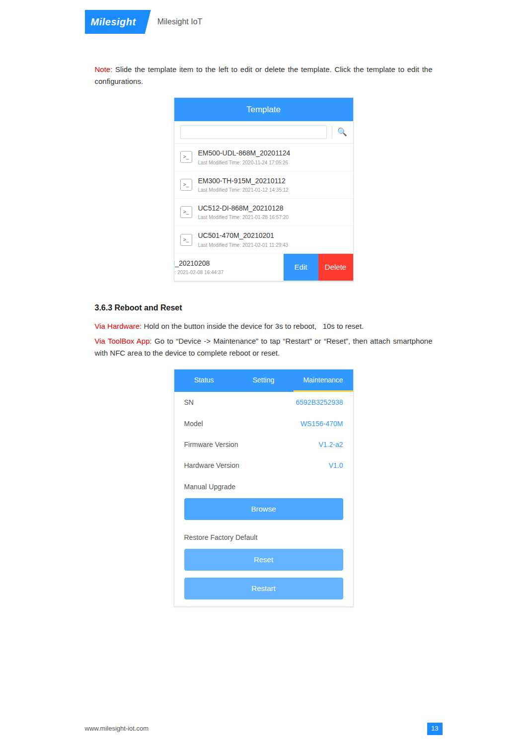Milesight
Milesight IoT
Note: Slide the template item to the left to edit or delete the template. Click the template to edit the configurations.
Template
🔍
>_
EM500-UDL-868M_20201124
Last Modified Time: 2020-11-24 17:05:26
>_
EM300-TH-915M_20210112
Last Modified Time: 2021-01-12 14:35:12
>_
UC512-DI-868M_20210128
Last Modified Time: 2021-01-28 16:57:20
>_
UC501-470M_20210201
Last Modified Time: 2021-02-01 11:29:43
M_20210208
ne: 2021-02-08 16:44:37
Edit
Delete
3.6.3 Reboot and Reset
Via Hardware: Hold on the button inside the device for 3s to reboot, 10s to reset.
Via ToolBox App: Go to “Device -> Maintenance” to tap “Restart” or “Reset”, then attach smartphone with NFC area to the device to complete reboot or reset.
Status
Setting
Maintenance
SN 6592B3252938
Model WS156-470M
Firmware Version V1.2-a2
Hardware Version V1.0
Manual Upgrade
Browse
Restore Factory Default
Reset
Restart
www.milesight-iot.com 13